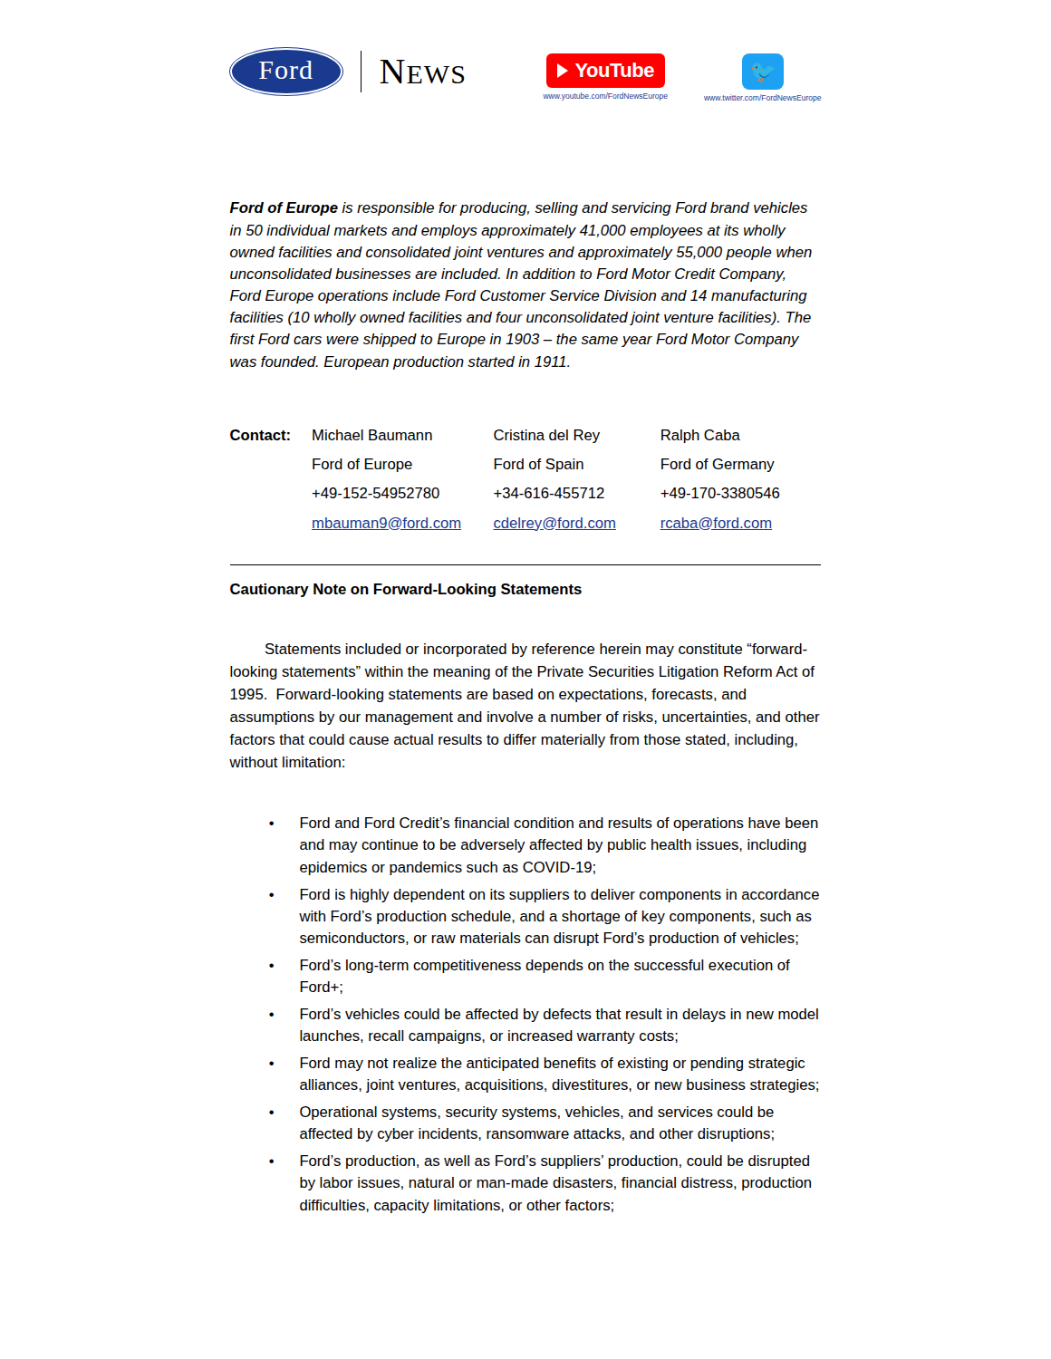Ford
NEWS
YouTube
www.youtube.com/FordNewsEurope
🐦
www.twitter.com/FordNewsEurope
Ford of Europe is responsible for producing, selling and servicing Ford brand vehicles in 50 individual markets and employs approximately 41,000 employees at its wholly owned facilities and consolidated joint ventures and approximately 55,000 people when unconsolidated businesses are included. In addition to Ford Motor Credit Company, Ford Europe operations include Ford Customer Service Division and 14 manufacturing facilities (10 wholly owned facilities and four unconsolidated joint venture facilities). The first Ford cars were shipped to Europe in 1903 – the same year Ford Motor Company was founded. European production started in 1911.
| Contact: | Michael Baumann | Cristina del Rey | Ralph Caba |
| | Ford of Europe | Ford of Spain | Ford of Germany |
| | +49-152-54952780 | +34-616-455712 | +49-170-3380546 |
| | mbauman9@ford.com | cdelrey@ford.com | rcaba@ford.com |
Cautionary Note on Forward-Looking Statements
Statements included or incorporated by reference herein may constitute “forward-looking statements” within the meaning of the Private Securities Litigation Reform Act of 1995. Forward-looking statements are based on expectations, forecasts, and assumptions by our management and involve a number of risks, uncertainties, and other factors that could cause actual results to differ materially from those stated, including, without limitation:
Ford and Ford Credit’s financial condition and results of operations have been and may continue to be adversely affected by public health issues, including epidemics or pandemics such as COVID-19;
Ford is highly dependent on its suppliers to deliver components in accordance with Ford’s production schedule, and a shortage of key components, such as semiconductors, or raw materials can disrupt Ford’s production of vehicles;
Ford’s long-term competitiveness depends on the successful execution of Ford+;
Ford’s vehicles could be affected by defects that result in delays in new model launches, recall campaigns, or increased warranty costs;
Ford may not realize the anticipated benefits of existing or pending strategic alliances, joint ventures, acquisitions, divestitures, or new business strategies;
Operational systems, security systems, vehicles, and services could be affected by cyber incidents, ransomware attacks, and other disruptions;
Ford’s production, as well as Ford’s suppliers’ production, could be disrupted by labor issues, natural or man-made disasters, financial distress, production difficulties, capacity limitations, or other factors;